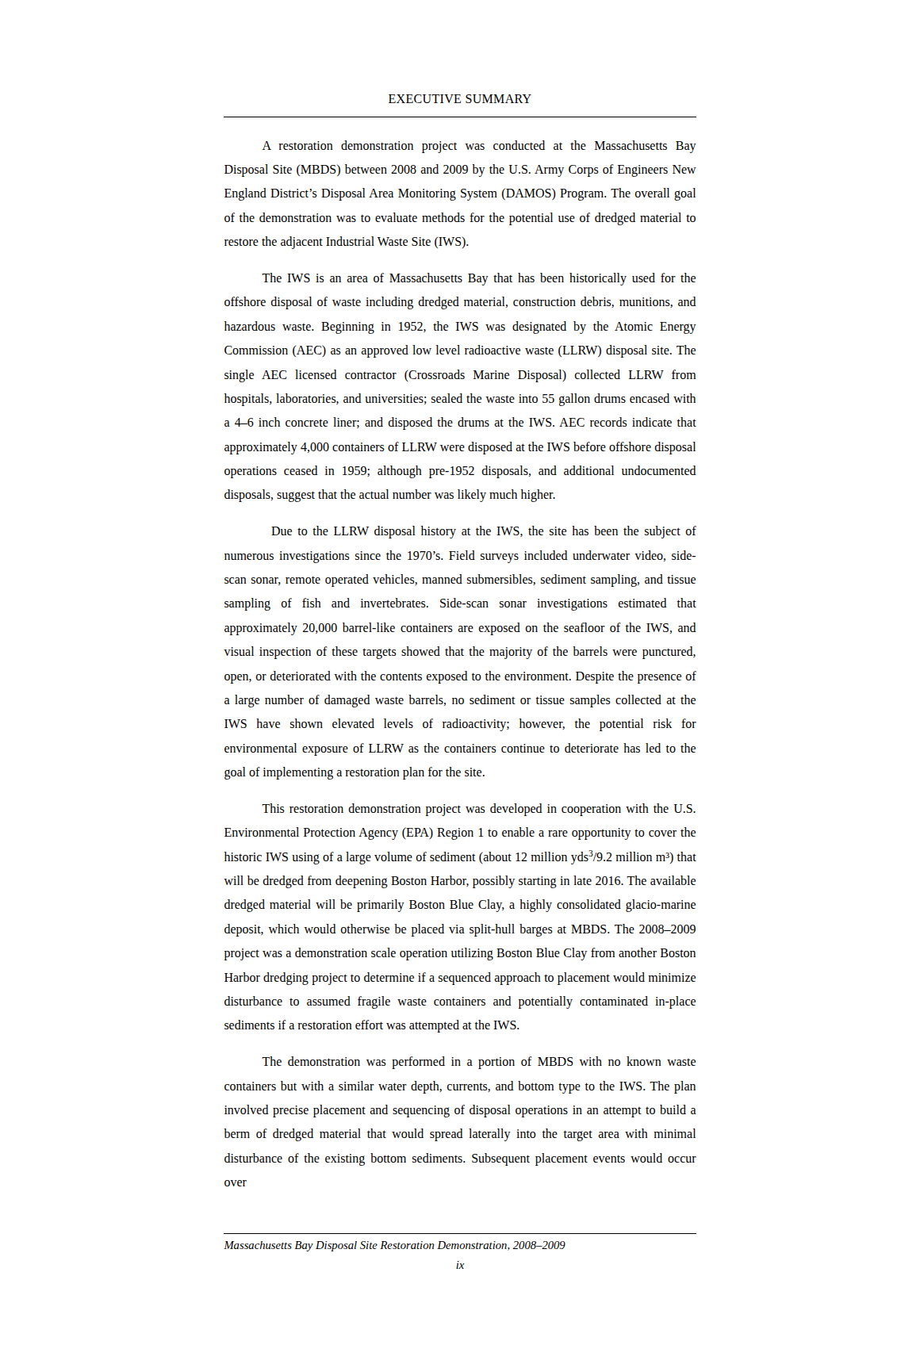EXECUTIVE SUMMARY
A restoration demonstration project was conducted at the Massachusetts Bay Disposal Site (MBDS) between 2008 and 2009 by the U.S. Army Corps of Engineers New England District’s Disposal Area Monitoring System (DAMOS) Program. The overall goal of the demonstration was to evaluate methods for the potential use of dredged material to restore the adjacent Industrial Waste Site (IWS).
The IWS is an area of Massachusetts Bay that has been historically used for the offshore disposal of waste including dredged material, construction debris, munitions, and hazardous waste. Beginning in 1952, the IWS was designated by the Atomic Energy Commission (AEC) as an approved low level radioactive waste (LLRW) disposal site. The single AEC licensed contractor (Crossroads Marine Disposal) collected LLRW from hospitals, laboratories, and universities; sealed the waste into 55 gallon drums encased with a 4–6 inch concrete liner; and disposed the drums at the IWS. AEC records indicate that approximately 4,000 containers of LLRW were disposed at the IWS before offshore disposal operations ceased in 1959; although pre-1952 disposals, and additional undocumented disposals, suggest that the actual number was likely much higher.
Due to the LLRW disposal history at the IWS, the site has been the subject of numerous investigations since the 1970’s. Field surveys included underwater video, side-scan sonar, remote operated vehicles, manned submersibles, sediment sampling, and tissue sampling of fish and invertebrates. Side-scan sonar investigations estimated that approximately 20,000 barrel-like containers are exposed on the seafloor of the IWS, and visual inspection of these targets showed that the majority of the barrels were punctured, open, or deteriorated with the contents exposed to the environment. Despite the presence of a large number of damaged waste barrels, no sediment or tissue samples collected at the IWS have shown elevated levels of radioactivity; however, the potential risk for environmental exposure of LLRW as the containers continue to deteriorate has led to the goal of implementing a restoration plan for the site.
This restoration demonstration project was developed in cooperation with the U.S. Environmental Protection Agency (EPA) Region 1 to enable a rare opportunity to cover the historic IWS using of a large volume of sediment (about 12 million yds3/9.2 million m³) that will be dredged from deepening Boston Harbor, possibly starting in late 2016. The available dredged material will be primarily Boston Blue Clay, a highly consolidated glacio-marine deposit, which would otherwise be placed via split-hull barges at MBDS. The 2008–2009 project was a demonstration scale operation utilizing Boston Blue Clay from another Boston Harbor dredging project to determine if a sequenced approach to placement would minimize disturbance to assumed fragile waste containers and potentially contaminated in-place sediments if a restoration effort was attempted at the IWS.
The demonstration was performed in a portion of MBDS with no known waste containers but with a similar water depth, currents, and bottom type to the IWS. The plan involved precise placement and sequencing of disposal operations in an attempt to build a berm of dredged material that would spread laterally into the target area with minimal disturbance of the existing bottom sediments. Subsequent placement events would occur over
Massachusetts Bay Disposal Site Restoration Demonstration, 2008–2009
ix